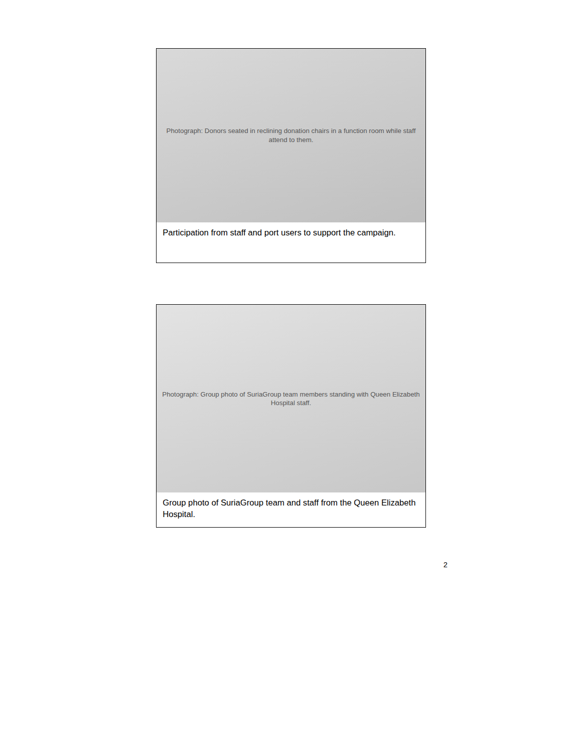Photograph: Donors seated in reclining donation chairs in a function room while staff attend to them.
Participation from staff and port users to support the campaign.
Photograph: Group photo of SuriaGroup team members standing with Queen Elizabeth Hospital staff.
Group photo of SuriaGroup team and staff from the Queen Elizabeth Hospital.
2